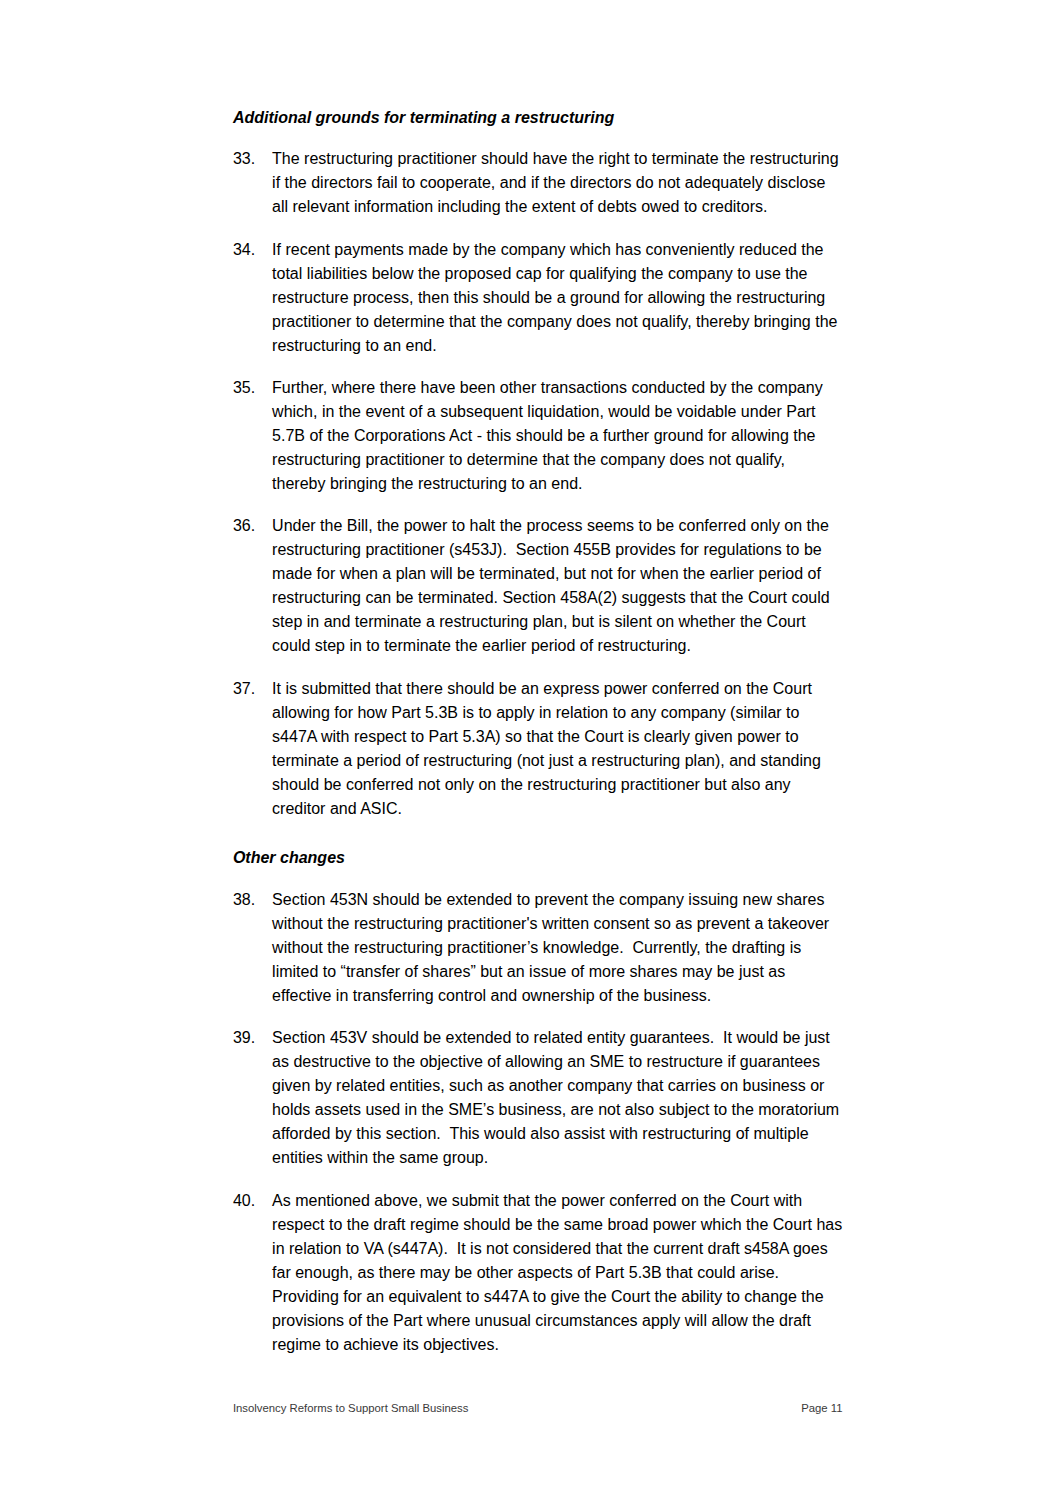Additional grounds for terminating a restructuring
The restructuring practitioner should have the right to terminate the restructuring if the directors fail to cooperate, and if the directors do not adequately disclose all relevant information including the extent of debts owed to creditors.
If recent payments made by the company which has conveniently reduced the total liabilities below the proposed cap for qualifying the company to use the restructure process, then this should be a ground for allowing the restructuring practitioner to determine that the company does not qualify, thereby bringing the restructuring to an end.
Further, where there have been other transactions conducted by the company which, in the event of a subsequent liquidation, would be voidable under Part 5.7B of the Corporations Act - this should be a further ground for allowing the restructuring practitioner to determine that the company does not qualify, thereby bringing the restructuring to an end.
Under the Bill, the power to halt the process seems to be conferred only on the restructuring practitioner (s453J). Section 455B provides for regulations to be made for when a plan will be terminated, but not for when the earlier period of restructuring can be terminated. Section 458A(2) suggests that the Court could step in and terminate a restructuring plan, but is silent on whether the Court could step in to terminate the earlier period of restructuring.
It is submitted that there should be an express power conferred on the Court allowing for how Part 5.3B is to apply in relation to any company (similar to s447A with respect to Part 5.3A) so that the Court is clearly given power to terminate a period of restructuring (not just a restructuring plan), and standing should be conferred not only on the restructuring practitioner but also any creditor and ASIC.
Other changes
Section 453N should be extended to prevent the company issuing new shares without the restructuring practitioner's written consent so as prevent a takeover without the restructuring practitioner’s knowledge. Currently, the drafting is limited to “transfer of shares” but an issue of more shares may be just as effective in transferring control and ownership of the business.
Section 453V should be extended to related entity guarantees. It would be just as destructive to the objective of allowing an SME to restructure if guarantees given by related entities, such as another company that carries on business or holds assets used in the SME’s business, are not also subject to the moratorium afforded by this section. This would also assist with restructuring of multiple entities within the same group.
As mentioned above, we submit that the power conferred on the Court with respect to the draft regime should be the same broad power which the Court has in relation to VA (s447A). It is not considered that the current draft s458A goes far enough, as there may be other aspects of Part 5.3B that could arise. Providing for an equivalent to s447A to give the Court the ability to change the provisions of the Part where unusual circumstances apply will allow the draft regime to achieve its objectives.
Insolvency Reforms to Support Small Business Page 11